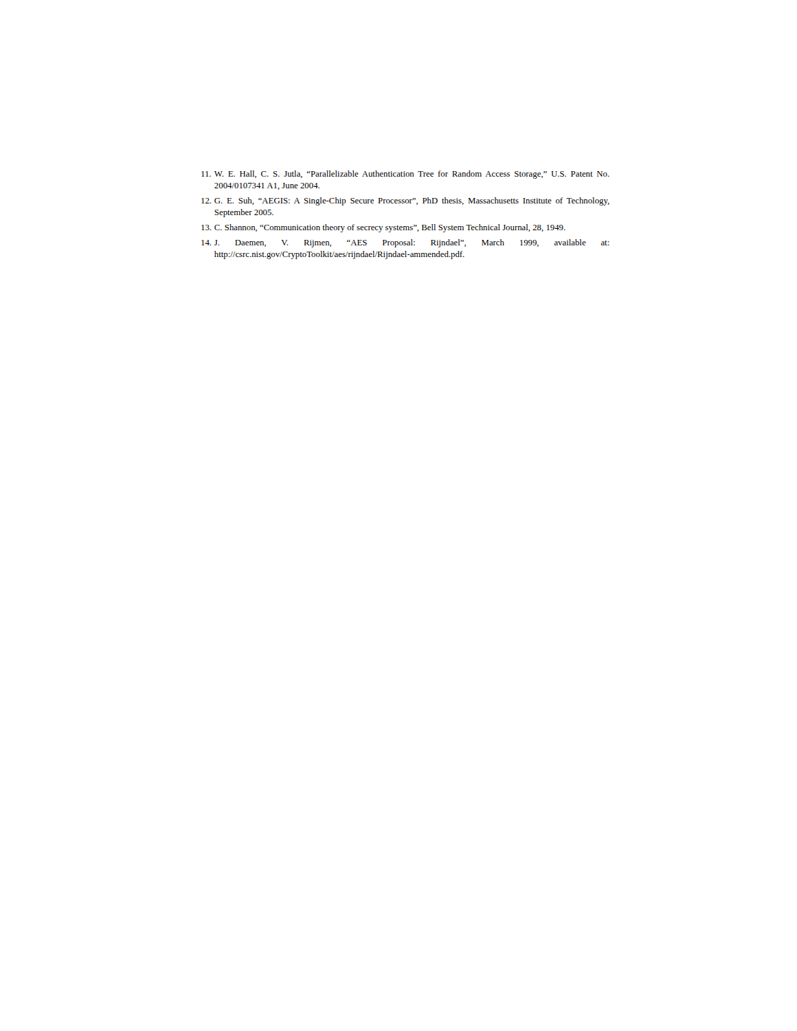11. W. E. Hall, C. S. Jutla, “Parallelizable Authentication Tree for Random Access Storage,” U.S. Patent No. 2004/0107341 A1, June 2004.
12. G. E. Suh, “AEGIS: A Single-Chip Secure Processor”, PhD thesis, Massachusetts Institute of Technology, September 2005.
13. C. Shannon, “Communication theory of secrecy systems”, Bell System Technical Journal, 28, 1949.
14. J. Daemen, V. Rijmen, “AES Proposal: Rijndael”, March 1999, available at: http://csrc.nist.gov/CryptoToolkit/aes/rijndael/Rijndael-ammended.pdf.